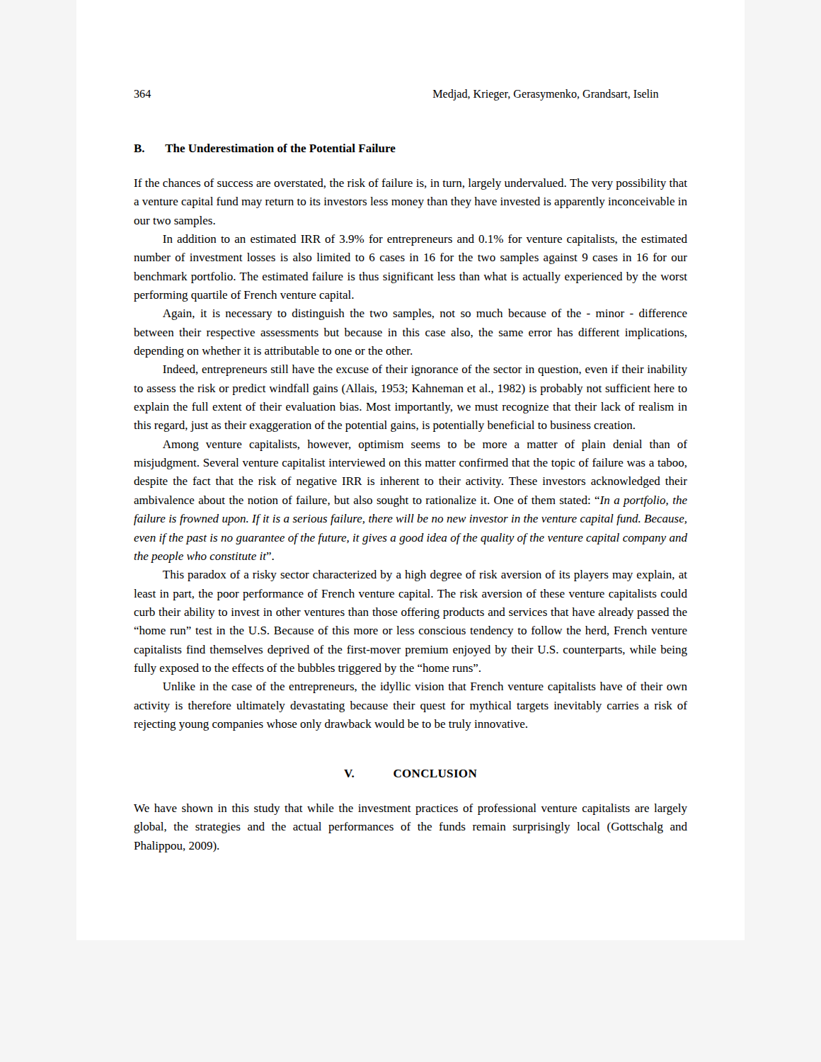364 Medjad, Krieger, Gerasymenko, Grandsart, Iselin
B. The Underestimation of the Potential Failure
If the chances of success are overstated, the risk of failure is, in turn, largely undervalued. The very possibility that a venture capital fund may return to its investors less money than they have invested is apparently inconceivable in our two samples.
In addition to an estimated IRR of 3.9% for entrepreneurs and 0.1% for venture capitalists, the estimated number of investment losses is also limited to 6 cases in 16 for the two samples against 9 cases in 16 for our benchmark portfolio. The estimated failure is thus significant less than what is actually experienced by the worst performing quartile of French venture capital.
Again, it is necessary to distinguish the two samples, not so much because of the - minor - difference between their respective assessments but because in this case also, the same error has different implications, depending on whether it is attributable to one or the other.
Indeed, entrepreneurs still have the excuse of their ignorance of the sector in question, even if their inability to assess the risk or predict windfall gains (Allais, 1953; Kahneman et al., 1982) is probably not sufficient here to explain the full extent of their evaluation bias. Most importantly, we must recognize that their lack of realism in this regard, just as their exaggeration of the potential gains, is potentially beneficial to business creation.
Among venture capitalists, however, optimism seems to be more a matter of plain denial than of misjudgment. Several venture capitalist interviewed on this matter confirmed that the topic of failure was a taboo, despite the fact that the risk of negative IRR is inherent to their activity. These investors acknowledged their ambivalence about the notion of failure, but also sought to rationalize it. One of them stated: “In a portfolio, the failure is frowned upon. If it is a serious failure, there will be no new investor in the venture capital fund. Because, even if the past is no guarantee of the future, it gives a good idea of the quality of the venture capital company and the people who constitute it”.
This paradox of a risky sector characterized by a high degree of risk aversion of its players may explain, at least in part, the poor performance of French venture capital. The risk aversion of these venture capitalists could curb their ability to invest in other ventures than those offering products and services that have already passed the “home run” test in the U.S. Because of this more or less conscious tendency to follow the herd, French venture capitalists find themselves deprived of the first-mover premium enjoyed by their U.S. counterparts, while being fully exposed to the effects of the bubbles triggered by the “home runs”.
Unlike in the case of the entrepreneurs, the idyllic vision that French venture capitalists have of their own activity is therefore ultimately devastating because their quest for mythical targets inevitably carries a risk of rejecting young companies whose only drawback would be to be truly innovative.
V. CONCLUSION
We have shown in this study that while the investment practices of professional venture capitalists are largely global, the strategies and the actual performances of the funds remain surprisingly local (Gottschalg and Phalippou, 2009).